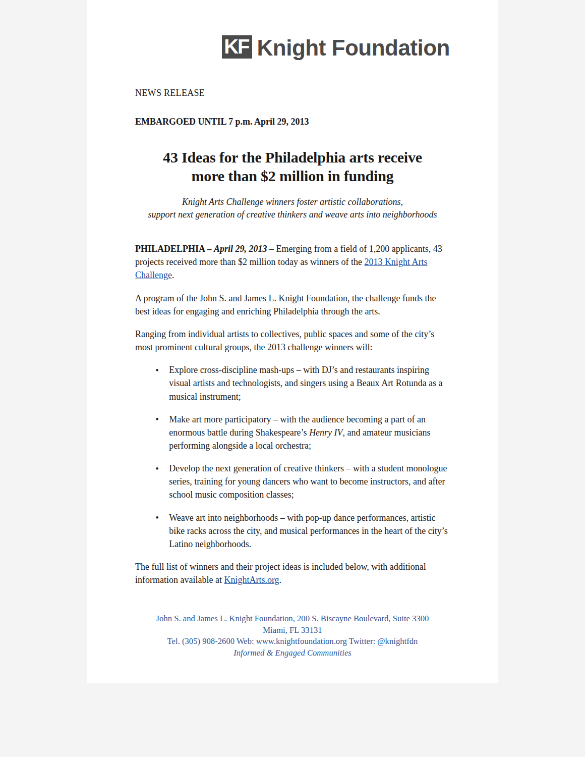KF Knight Foundation
NEWS RELEASE
EMBARGOED UNTIL 7 p.m. April 29, 2013
43 Ideas for the Philadelphia arts receive
more than $2 million in funding
Knight Arts Challenge winners foster artistic collaborations,
support next generation of creative thinkers and weave arts into neighborhoods
PHILADELPHIA – April 29, 2013 – Emerging from a field of 1,200 applicants, 43 projects received more than $2 million today as winners of the 2013 Knight Arts Challenge.
A program of the John S. and James L. Knight Foundation, the challenge funds the best ideas for engaging and enriching Philadelphia through the arts.
Ranging from individual artists to collectives, public spaces and some of the city’s most prominent cultural groups, the 2013 challenge winners will:
Explore cross-discipline mash-ups – with DJ’s and restaurants inspiring visual artists and technologists, and singers using a Beaux Art Rotunda as a musical instrument;
Make art more participatory – with the audience becoming a part of an enormous battle during Shakespeare’s Henry IV, and amateur musicians performing alongside a local orchestra;
Develop the next generation of creative thinkers – with a student monologue series, training for young dancers who want to become instructors, and after school music composition classes;
Weave art into neighborhoods – with pop-up dance performances, artistic bike racks across the city, and musical performances in the heart of the city’s Latino neighborhoods.
The full list of winners and their project ideas is included below, with additional information available at KnightArts.org.
John S. and James L. Knight Foundation, 200 S. Biscayne Boulevard, Suite 3300
Miami, FL 33131
Tel. (305) 908-2600 Web: www.knightfoundation.org Twitter: @knightfdn
Informed & Engaged Communities